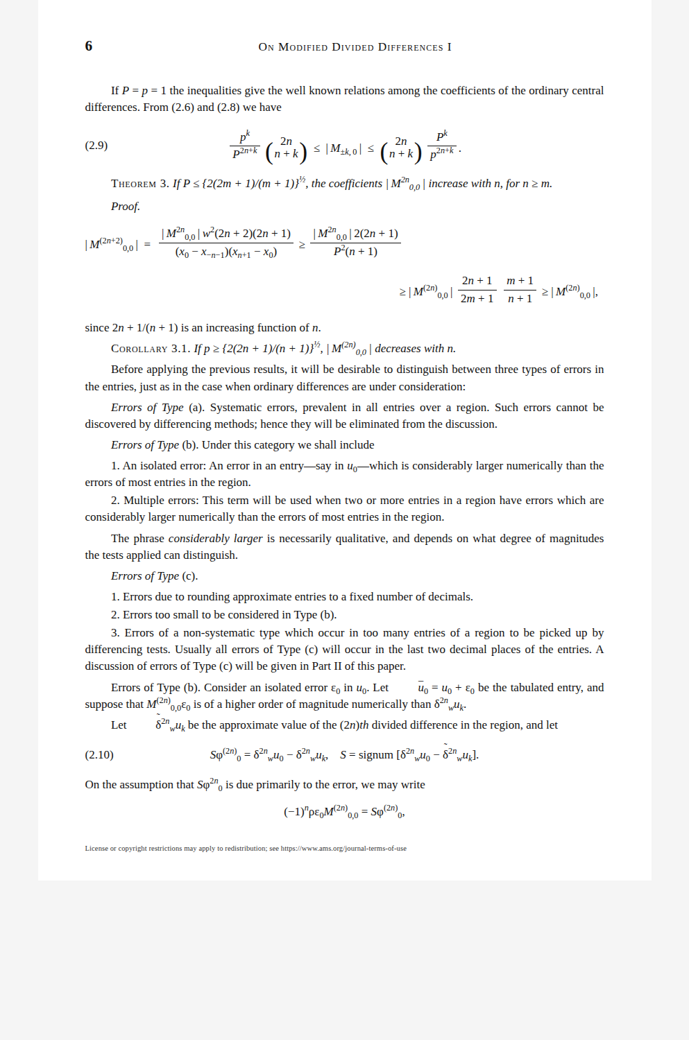6 On Modified Divided Differences I
If P = p = 1 the inequalities give the well known relations among the coefficients of the ordinary central differences. From (2.6) and (2.8) we have
(2.9) pk P2n+k (2n n + k) ≤ | M±k, 0 | ≤ (2n n + k) Pk p2n+k.
Theorem 3. If P ≤ {2(2m + 1)/(m + 1)}½, the coefficients | M2n0,0 | increase with n, for n ≥ m.
Proof.
| M(2n+2)0,0 | = | M2n0,0 | w2(2n + 2)(2n + 1)(x0 − x−n−1)(xn+1 − x0) ≥ | M2n0,0 | 2(2n + 1) P2(n + 1)
≥ | M(2n)0,0 | 2n + 12m + 1 m + 1 n + 1 ≥ | M(2n)0,0 |,
since 2n + 1/(n + 1) is an increasing function of n.
Corollary 3.1. If p ≥ {2(2n + 1)/(n + 1)}½, | M(2n)0,0 | decreases with n.
Before applying the previous results, it will be desirable to distinguish between three types of errors in the entries, just as in the case when ordinary differences are under consideration:
Errors of Type (a). Systematic errors, prevalent in all entries over a region. Such errors cannot be discovered by differencing methods; hence they will be eliminated from the discussion.
Errors of Type (b). Under this category we shall include
1. An isolated error: An error in an entry—say in u0—which is considerably larger numerically than the errors of most entries in the region.
2. Multiple errors: This term will be used when two or more entries in a region have errors which are considerably larger numerically than the errors of most entries in the region.
The phrase considerably larger is necessarily qualitative, and depends on what degree of magnitudes the tests applied can distinguish.
Errors of Type (c).
1. Errors due to rounding approximate entries to a fixed number of decimals.
2. Errors too small to be considered in Type (b).
3. Errors of a non-systematic type which occur in too many entries of a region to be picked up by differencing tests. Usually all errors of Type (c) will occur in the last two decimal places of the entries. A discussion of errors of Type (c) will be given in Part II of this paper.
Errors of Type (b). Consider an isolated error ε0 in u0. Let –u0 = u0 + ε0 be the tabulated entry, and suppose that M(2n)0,0ε0 is of a higher order of magnitude numerically than δ2nwuk.
Let ˜δ2nwuk be the approximate value of the (2n)th divided difference in the region, and let
(2.10) Sφ(2n)0 = δ2nwu0 − δ2nwuk, S = signum [δ2nwu0 − ˜δ2nwuk].
On the assumption that Sφ2n0 is due primarily to the error, we may write
(−1)nρε0M(2n)0,0 = Sφ(2n)0,
License or copyright restrictions may apply to redistribution; see https://www.ams.org/journal-terms-of-use